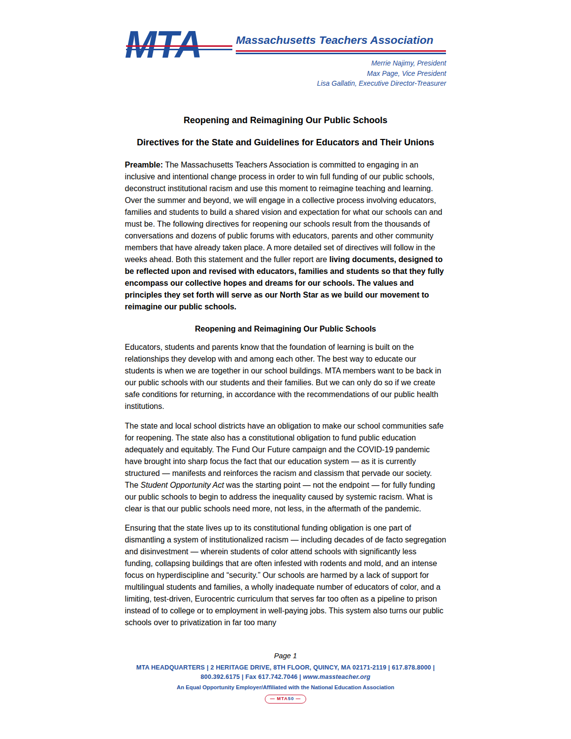MTA
Massachusetts Teachers Association
Merrie Najimy, President
Max Page, Vice President
Lisa Gallatin, Executive Director-Treasurer
Reopening and Reimagining Our Public Schools
Directives for the State and Guidelines for Educators and Their Unions
Preamble: The Massachusetts Teachers Association is committed to engaging in an inclusive and intentional change process in order to win full funding of our public schools, deconstruct institutional racism and use this moment to reimagine teaching and learning. Over the summer and beyond, we will engage in a collective process involving educators, families and students to build a shared vision and expectation for what our schools can and must be. The following directives for reopening our schools result from the thousands of conversations and dozens of public forums with educators, parents and other community members that have already taken place. A more detailed set of directives will follow in the weeks ahead. Both this statement and the fuller report are living documents, designed to be reflected upon and revised with educators, families and students so that they fully encompass our collective hopes and dreams for our schools. The values and principles they set forth will serve as our North Star as we build our movement to reimagine our public schools.
Reopening and Reimagining Our Public Schools
Educators, students and parents know that the foundation of learning is built on the relationships they develop with and among each other. The best way to educate our students is when we are together in our school buildings. MTA members want to be back in our public schools with our students and their families. But we can only do so if we create safe conditions for returning, in accordance with the recommendations of our public health institutions.
The state and local school districts have an obligation to make our school communities safe for reopening. The state also has a constitutional obligation to fund public education adequately and equitably. The Fund Our Future campaign and the COVID-19 pandemic have brought into sharp focus the fact that our education system — as it is currently structured — manifests and reinforces the racism and classism that pervade our society. The Student Opportunity Act was the starting point — not the endpoint — for fully funding our public schools to begin to address the inequality caused by systemic racism. What is clear is that our public schools need more, not less, in the aftermath of the pandemic.
Ensuring that the state lives up to its constitutional funding obligation is one part of dismantling a system of institutionalized racism — including decades of de facto segregation and disinvestment — wherein students of color attend schools with significantly less funding, collapsing buildings that are often infested with rodents and mold, and an intense focus on hyperdiscipline and “security.” Our schools are harmed by a lack of support for multilingual students and families, a wholly inadequate number of educators of color, and a limiting, test-driven, Eurocentric curriculum that serves far too often as a pipeline to prison instead of to college or to employment in well-paying jobs. This system also turns our public schools over to privatization in far too many
Page 1
MTA HEADQUARTERS | 2 HERITAGE DRIVE, 8TH FLOOR, QUINCY, MA 02171-2119 | 617.878.8000 | 800.392.6175 | Fax 617.742.7046 | www.massteacher.org
An Equal Opportunity Employer/Affiliated with the National Education Association
— MTA50 —